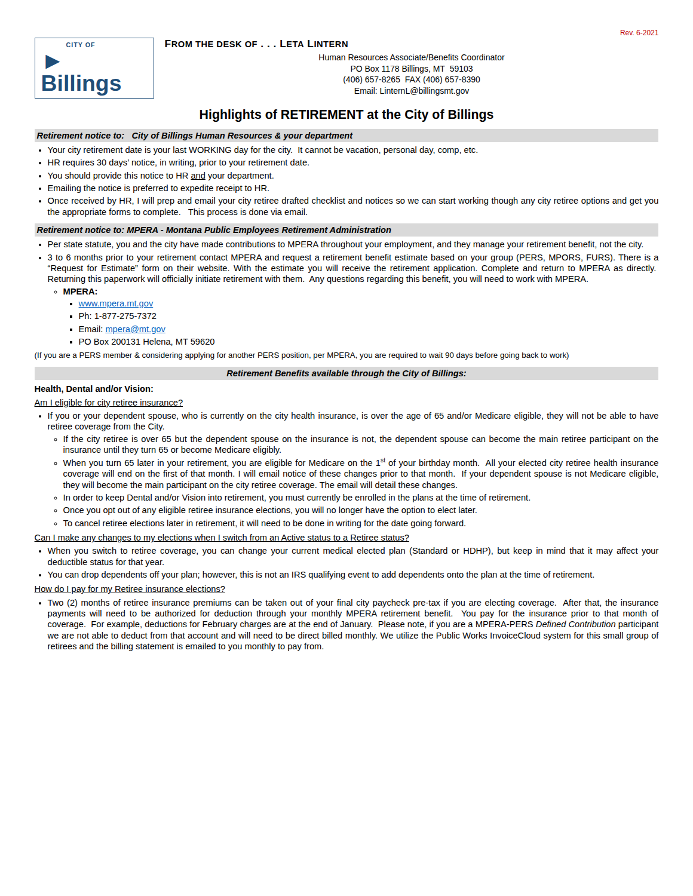Rev. 6-2021
CITY OF
►Billings
FROM THE DESK OF . . . LETA LINTERN
Human Resources Associate/Benefits Coordinator
PO Box 1178 Billings, MT 59103
(406) 657-8265 FAX (406) 657-8390
Email: LinternL@billingsmt.gov
Highlights of RETIREMENT at the City of Billings
Retirement notice to: City of Billings Human Resources & your department
Your city retirement date is your last WORKING day for the city. It cannot be vacation, personal day, comp, etc.
HR requires 30 days’ notice, in writing, prior to your retirement date.
You should provide this notice to HR and your department.
Emailing the notice is preferred to expedite receipt to HR.
Once received by HR, I will prep and email your city retiree drafted checklist and notices so we can start working though any city retiree options and get you the appropriate forms to complete. This process is done via email.
Retirement notice to: MPERA - Montana Public Employees Retirement Administration
Per state statute, you and the city have made contributions to MPERA throughout your employment, and they manage your retirement benefit, not the city.
3 to 6 months prior to your retirement contact MPERA and request a retirement benefit estimate based on your group (PERS, MPORS, FURS). There is a “Request for Estimate” form on their website. With the estimate you will receive the retirement application. Complete and return to MPERA as directly. Returning this paperwork will officially initiate retirement with them. Any questions regarding this benefit, you will need to work with MPERA.
MPERA:
www.mpera.mt.gov
Ph: 1-877-275-7372
Email: mpera@mt.gov
PO Box 200131 Helena, MT 59620
(If you are a PERS member & considering applying for another PERS position, per MPERA, you are required to wait 90 days before going back to work)
Retirement Benefits available through the City of Billings:
Health, Dental and/or Vision:
Am I eligible for city retiree insurance?
If you or your dependent spouse, who is currently on the city health insurance, is over the age of 65 and/or Medicare eligible, they will not be able to have retiree coverage from the City.
If the city retiree is over 65 but the dependent spouse on the insurance is not, the dependent spouse can become the main retiree participant on the insurance until they turn 65 or become Medicare eligibly.
When you turn 65 later in your retirement, you are eligible for Medicare on the 1st of your birthday month. All your elected city retiree health insurance coverage will end on the first of that month. I will email notice of these changes prior to that month. If your dependent spouse is not Medicare eligible, they will become the main participant on the city retiree coverage. The email will detail these changes.
In order to keep Dental and/or Vision into retirement, you must currently be enrolled in the plans at the time of retirement.
Once you opt out of any eligible retiree insurance elections, you will no longer have the option to elect later.
To cancel retiree elections later in retirement, it will need to be done in writing for the date going forward.
Can I make any changes to my elections when I switch from an Active status to a Retiree status?
When you switch to retiree coverage, you can change your current medical elected plan (Standard or HDHP), but keep in mind that it may affect your deductible status for that year.
You can drop dependents off your plan; however, this is not an IRS qualifying event to add dependents onto the plan at the time of retirement.
How do I pay for my Retiree insurance elections?
Two (2) months of retiree insurance premiums can be taken out of your final city paycheck pre-tax if you are electing coverage. After that, the insurance payments will need to be authorized for deduction through your monthly MPERA retirement benefit. You pay for the insurance prior to that month of coverage. For example, deductions for February charges are at the end of January. Please note, if you are a MPERA-PERS Defined Contribution participant we are not able to deduct from that account and will need to be direct billed monthly. We utilize the Public Works InvoiceCloud system for this small group of retirees and the billing statement is emailed to you monthly to pay from.